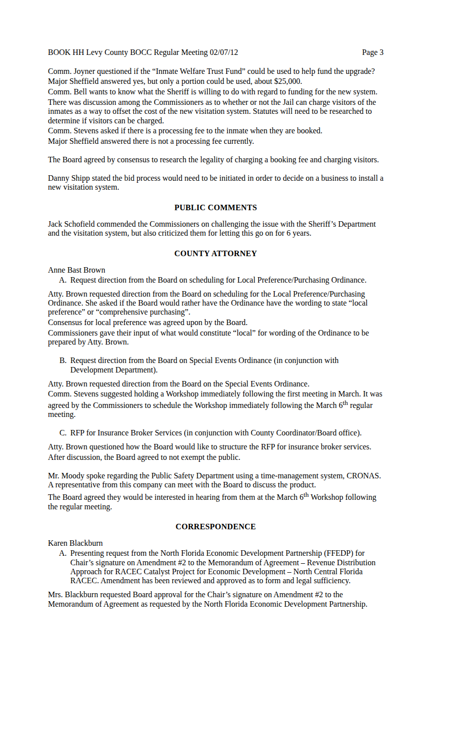BOOK HH Levy County BOCC Regular Meeting 02/07/12 Page 3
Comm. Joyner questioned if the “Inmate Welfare Trust Fund” could be used to help fund the upgrade?
Major Sheffield answered yes, but only a portion could be used, about $25,000.
Comm. Bell wants to know what the Sheriff is willing to do with regard to funding for the new system.
There was discussion among the Commissioners as to whether or not the Jail can charge visitors of the inmates as a way to offset the cost of the new visitation system. Statutes will need to be researched to determine if visitors can be charged.
Comm. Stevens asked if there is a processing fee to the inmate when they are booked.
Major Sheffield answered there is not a processing fee currently.
The Board agreed by consensus to research the legality of charging a booking fee and charging visitors.
Danny Shipp stated the bid process would need to be initiated in order to decide on a business to install a new visitation system.
PUBLIC COMMENTS
Jack Schofield commended the Commissioners on challenging the issue with the Sheriff’s Department and the visitation system, but also criticized them for letting this go on for 6 years.
COUNTY ATTORNEY
Anne Bast Brown
Request direction from the Board on scheduling for Local Preference/Purchasing Ordinance.
Atty. Brown requested direction from the Board on scheduling for the Local Preference/Purchasing Ordinance. She asked if the Board would rather have the Ordinance have the wording to state “local preference” or “comprehensive purchasing”.
Consensus for local preference was agreed upon by the Board.
Commissioners gave their input of what would constitute “local” for wording of the Ordinance to be prepared by Atty. Brown.
Request direction from the Board on Special Events Ordinance (in conjunction with Development Department).
Atty. Brown requested direction from the Board on the Special Events Ordinance.
Comm. Stevens suggested holding a Workshop immediately following the first meeting in March. It was agreed by the Commissioners to schedule the Workshop immediately following the March 6th regular meeting.
RFP for Insurance Broker Services (in conjunction with County Coordinator/Board office).
Atty. Brown questioned how the Board would like to structure the RFP for insurance broker services.
After discussion, the Board agreed to not exempt the public.
Mr. Moody spoke regarding the Public Safety Department using a time-management system, CRONAS. A representative from this company can meet with the Board to discuss the product.
The Board agreed they would be interested in hearing from them at the March 6th Workshop following the regular meeting.
CORRESPONDENCE
Karen Blackburn
Presenting request from the North Florida Economic Development Partnership (FFEDP) for Chair’s signature on Amendment #2 to the Memorandum of Agreement – Revenue Distribution Approach for RACEC Catalyst Project for Economic Development – North Central Florida RACEC. Amendment has been reviewed and approved as to form and legal sufficiency.
Mrs. Blackburn requested Board approval for the Chair’s signature on Amendment #2 to the Memorandum of Agreement as requested by the North Florida Economic Development Partnership.